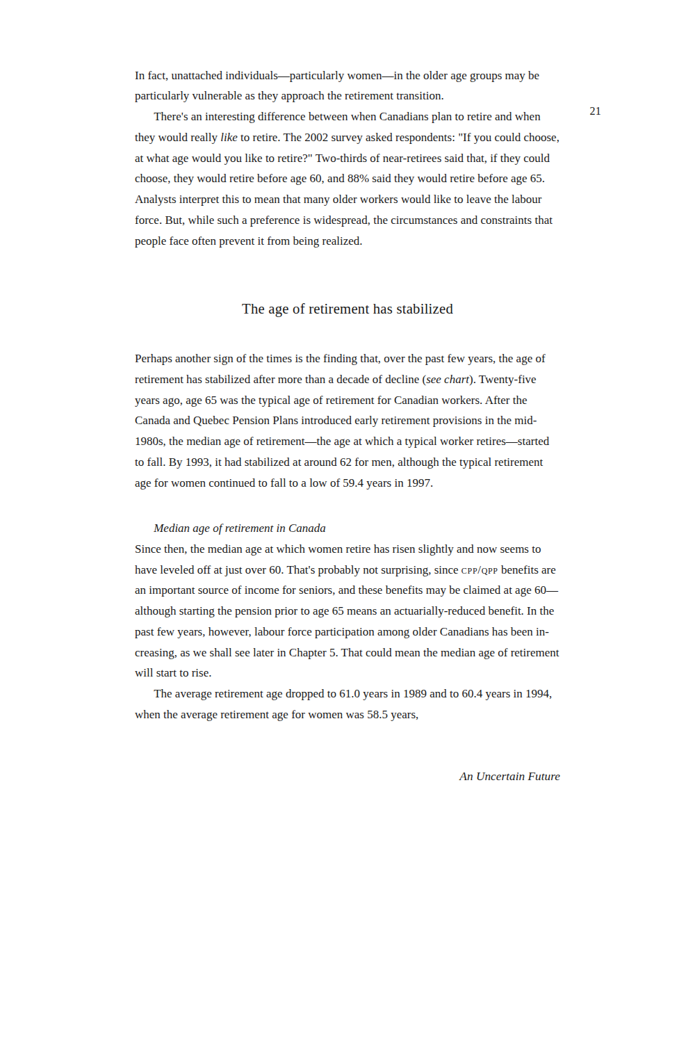21
In fact, unattached individuals—particularly women—in the older age groups may be particularly vulnerable as they approach the retirement transition.
There's an interesting difference between when Canadians plan to retire and when they would really like to retire. The 2002 survey asked respondents: "If you could choose, at what age would you like to retire?" Two-thirds of near-retirees said that, if they could choose, they would retire before age 60, and 88% said they would retire before age 65. Analysts interpret this to mean that many older workers would like to leave the labour force. But, while such a preference is widespread, the circumstances and constraints that people face often prevent it from being realized.
The age of retirement has stabilized
Perhaps another sign of the times is the finding that, over the past few years, the age of retirement has stabilized after more than a decade of decline (see chart). Twenty-five years ago, age 65 was the typical age of retirement for Canadian workers. After the Canada and Quebec Pension Plans introduced early retirement provisions in the mid-1980s, the median age of retirement—the age at which a typical worker retires—started to fall. By 1993, it had stabilized at around 62 for men, although the typical retirement age for women continued to fall to a low of 59.4 years in 1997.
Median age of retirement in Canada
Since then, the median age at which women retire has risen slightly and now seems to have leveled off at just over 60. That's probably not surprising, since cpp/qpp benefits are an important source of income for seniors, and these benefits may be claimed at age 60—although starting the pension prior to age 65 means an actuarially-reduced benefit. In the past few years, however, labour force participation among older Canadians has been increasing, as we shall see later in Chapter 5. That could mean the median age of retirement will start to rise.
The average retirement age dropped to 61.0 years in 1989 and to 60.4 years in 1994, when the average retirement age for women was 58.5 years,
An Uncertain Future